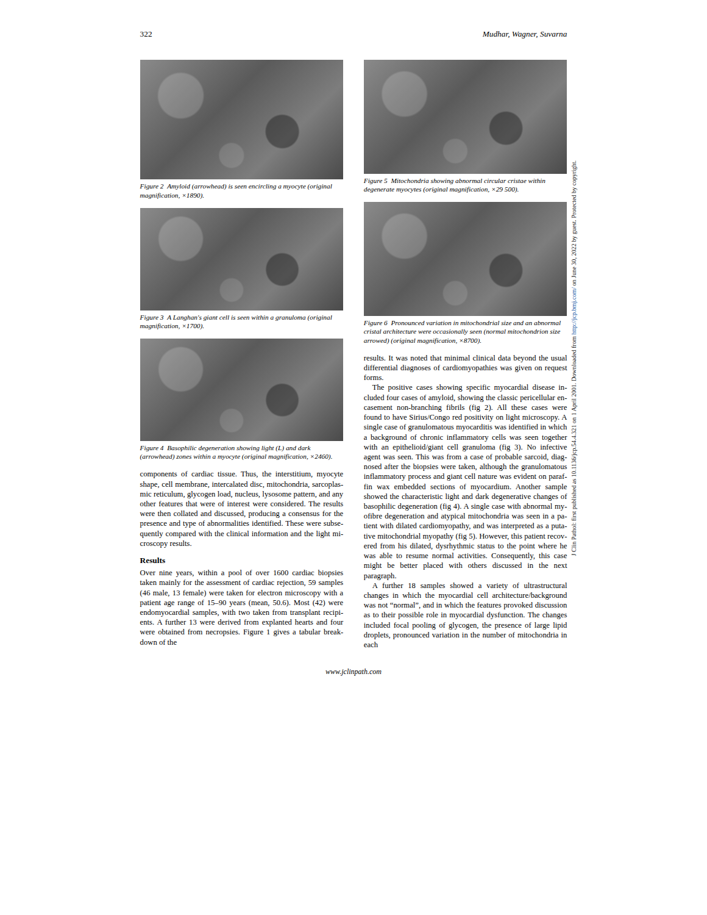J Clin Pathol: first published as 10.1136/jcp.54.4.321 on 1 April 2001. Downloaded from http://jcp.bmj.com/ on June 30, 2022 by guest. Protected by copyright.
322 Mudhar, Wagner, Suvarna
Figure 2 Amyloid (arrowhead) is seen encircling a myocyte (original magnification, ×1890).
Figure 3 A Langhan's giant cell is seen within a granuloma (original magnification, ×1700).
Figure 4 Basophilic degeneration showing light (L) and dark (arrowhead) zones within a myocyte (original magnification, ×2460).
components of cardiac tissue. Thus, the interstitium, myocyte shape, cell membrane, intercalated disc, mitochondria, sarcoplasmic reticulum, glycogen load, nucleus, lysosome pattern, and any other features that were of interest were considered. The results were then collated and discussed, producing a consensus for the presence and type of abnormalities identified. These were subsequently compared with the clinical information and the light microscopy results.
Results
Over nine years, within a pool of over 1600 cardiac biopsies taken mainly for the assessment of cardiac rejection, 59 samples (46 male, 13 female) were taken for electron microscopy with a patient age range of 15–90 years (mean, 50.6). Most (42) were endomyocardial samples, with two taken from transplant recipients. A further 13 were derived from explanted hearts and four were obtained from necropsies. Figure 1 gives a tabular breakdown of the
Figure 5 Mitochondria showing abnormal circular cristae within degenerate myocytes (original magnification, ×29 500).
Figure 6 Pronounced variation in mitochondrial size and an abnormal cristal architecture were occasionally seen (normal mitochondrion size arrowed) (original magnification, ×8700).
results. It was noted that minimal clinical data beyond the usual differential diagnoses of cardiomyopathies was given on request forms.
The positive cases showing specific myocardial disease included four cases of amyloid, showing the classic pericellular encasement non-branching fibrils (fig 2). All these cases were found to have Sirius/Congo red positivity on light microscopy. A single case of granulomatous myocarditis was identified in which a background of chronic inflammatory cells was seen together with an epithelioid/giant cell granuloma (fig 3). No infective agent was seen. This was from a case of probable sarcoid, diagnosed after the biopsies were taken, although the granulomatous inflammatory process and giant cell nature was evident on paraffin wax embedded sections of myocardium. Another sample showed the characteristic light and dark degenerative changes of basophilic degeneration (fig 4). A single case with abnormal myofibre degeneration and atypical mitochondria was seen in a patient with dilated cardiomyopathy, and was interpreted as a putative mitochondrial myopathy (fig 5). However, this patient recovered from his dilated, dysrhythmic status to the point where he was able to resume normal activities. Consequently, this case might be better placed with others discussed in the next paragraph.
A further 18 samples showed a variety of ultrastructural changes in which the myocardial cell architecture/background was not “normal”, and in which the features provoked discussion as to their possible role in myocardial dysfunction. The changes included focal pooling of glycogen, the presence of large lipid droplets, pronounced variation in the number of mitochondria in each
www.jclinpath.com